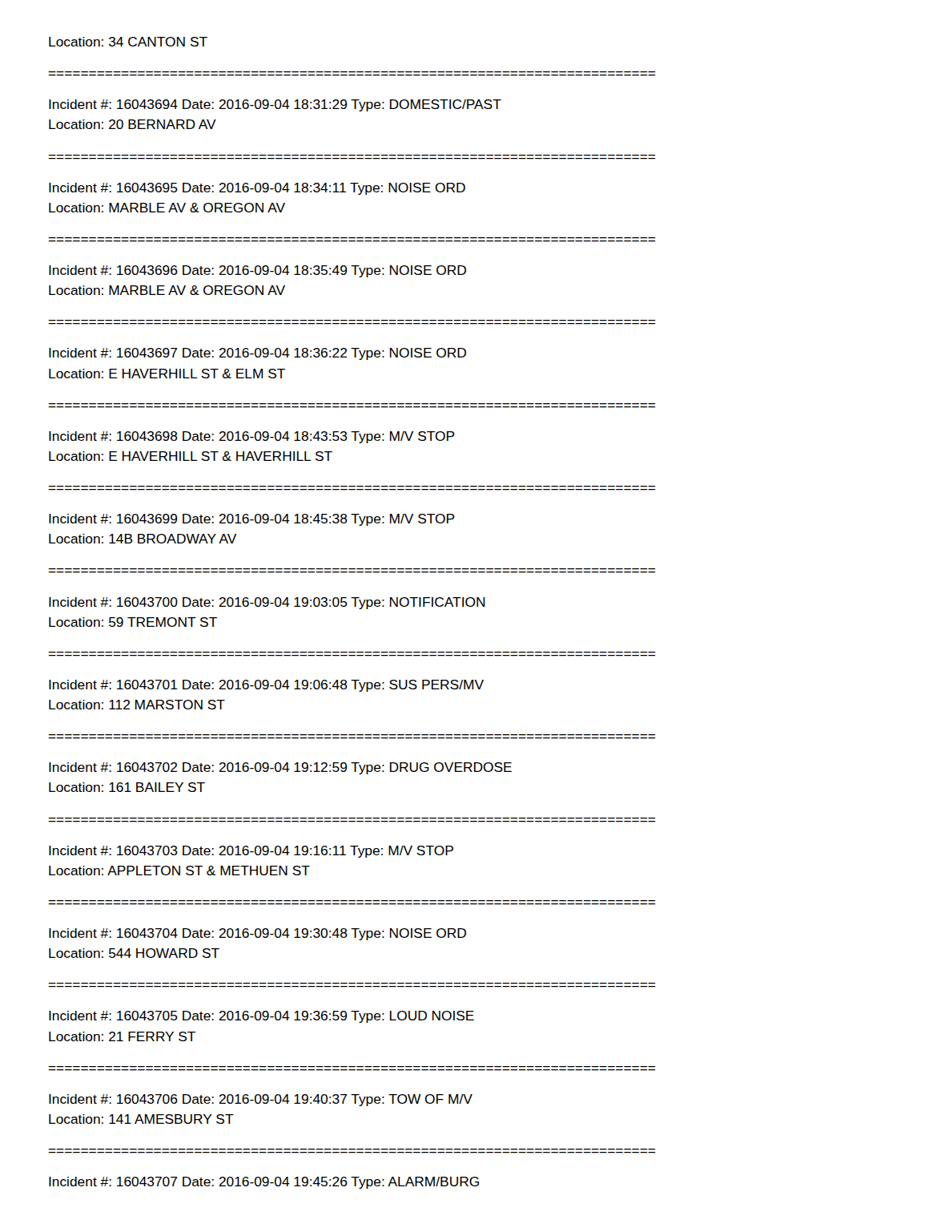Location: 34 CANTON ST
===========================================================================
Incident #: 16043694 Date: 2016-09-04 18:31:29 Type: DOMESTIC/PAST
Location: 20 BERNARD AV
===========================================================================
Incident #: 16043695 Date: 2016-09-04 18:34:11 Type: NOISE ORD
Location: MARBLE AV & OREGON AV
===========================================================================
Incident #: 16043696 Date: 2016-09-04 18:35:49 Type: NOISE ORD
Location: MARBLE AV & OREGON AV
===========================================================================
Incident #: 16043697 Date: 2016-09-04 18:36:22 Type: NOISE ORD
Location: E HAVERHILL ST & ELM ST
===========================================================================
Incident #: 16043698 Date: 2016-09-04 18:43:53 Type: M/V STOP
Location: E HAVERHILL ST & HAVERHILL ST
===========================================================================
Incident #: 16043699 Date: 2016-09-04 18:45:38 Type: M/V STOP
Location: 14B BROADWAY AV
===========================================================================
Incident #: 16043700 Date: 2016-09-04 19:03:05 Type: NOTIFICATION
Location: 59 TREMONT ST
===========================================================================
Incident #: 16043701 Date: 2016-09-04 19:06:48 Type: SUS PERS/MV
Location: 112 MARSTON ST
===========================================================================
Incident #: 16043702 Date: 2016-09-04 19:12:59 Type: DRUG OVERDOSE
Location: 161 BAILEY ST
===========================================================================
Incident #: 16043703 Date: 2016-09-04 19:16:11 Type: M/V STOP
Location: APPLETON ST & METHUEN ST
===========================================================================
Incident #: 16043704 Date: 2016-09-04 19:30:48 Type: NOISE ORD
Location: 544 HOWARD ST
===========================================================================
Incident #: 16043705 Date: 2016-09-04 19:36:59 Type: LOUD NOISE
Location: 21 FERRY ST
===========================================================================
Incident #: 16043706 Date: 2016-09-04 19:40:37 Type: TOW OF M/V
Location: 141 AMESBURY ST
===========================================================================
Incident #: 16043707 Date: 2016-09-04 19:45:26 Type: ALARM/BURG